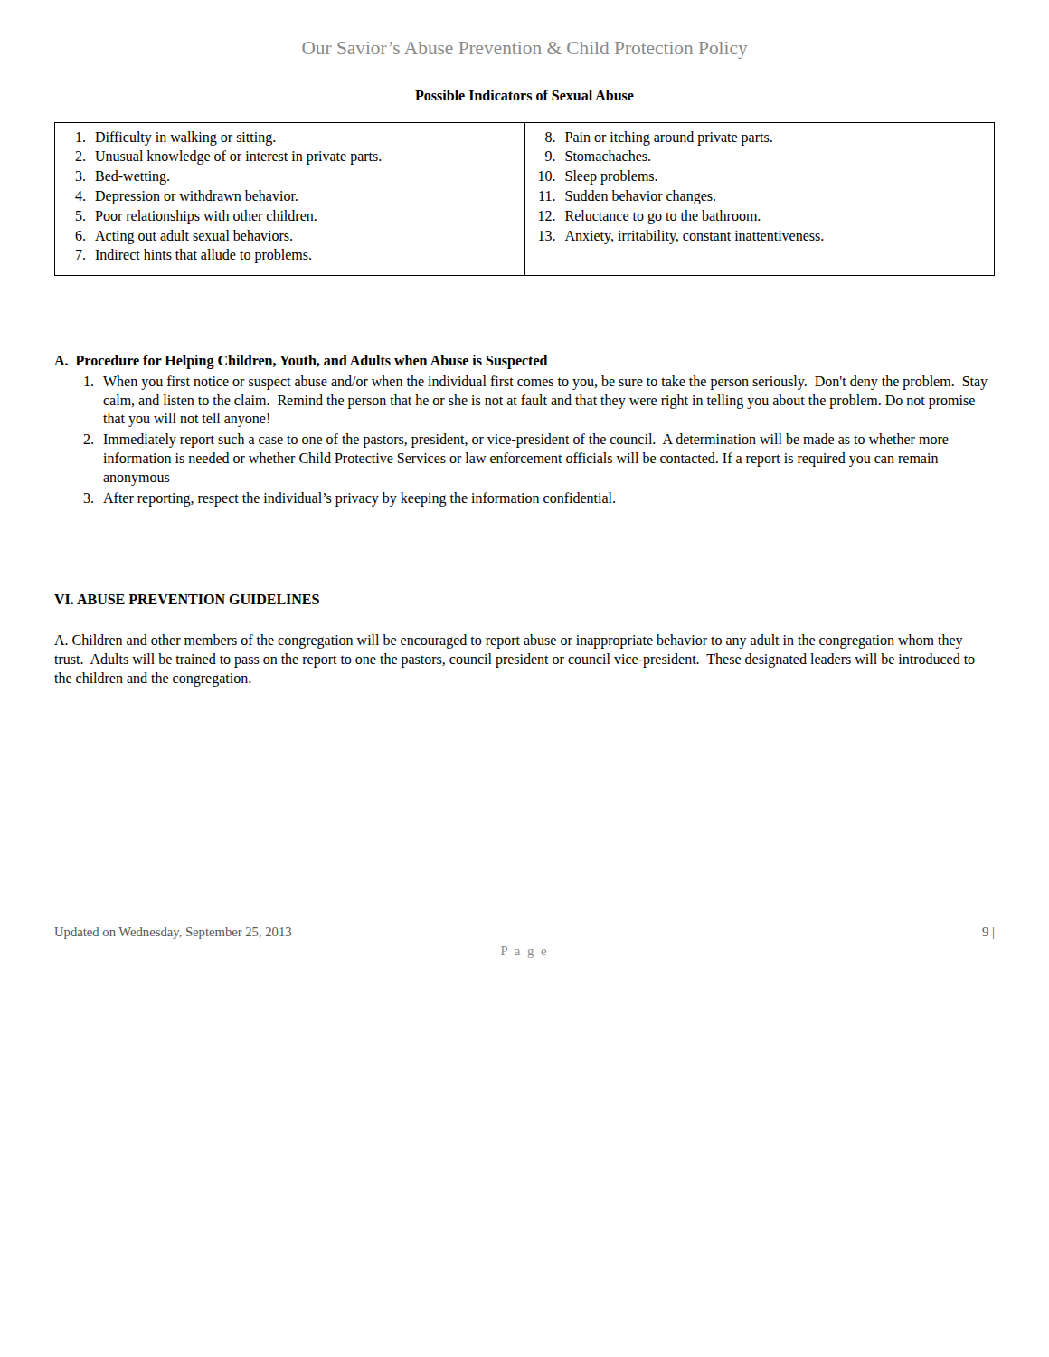Our Savior’s Abuse Prevention & Child Protection Policy
Possible Indicators of Sexual Abuse
| Difficulty in walking or sitting. Unusual knowledge of or interest in private parts. Bed-wetting. Depression or withdrawn behavior. Poor relationships with other children. Acting out adult sexual behaviors. Indirect hints that allude to problems. | Pain or itching around private parts. Stomachaches. Sleep problems. Sudden behavior changes. Reluctance to go to the bathroom. Anxiety, irritability, constant inattentiveness. |
A. Procedure for Helping Children, Youth, and Adults when Abuse is Suspected
When you first notice or suspect abuse and/or when the individual first comes to you, be sure to take the person seriously. Don't deny the problem. Stay calm, and listen to the claim. Remind the person that he or she is not at fault and that they were right in telling you about the problem. Do not promise that you will not tell anyone!
Immediately report such a case to one of the pastors, president, or vice-president of the council. A determination will be made as to whether more information is needed or whether Child Protective Services or law enforcement officials will be contacted. If a report is required you can remain anonymous
After reporting, respect the individual’s privacy by keeping the information confidential.
VI. ABUSE PREVENTION GUIDELINES
A. Children and other members of the congregation will be encouraged to report abuse or inappropriate behavior to any adult in the congregation whom they trust. Adults will be trained to pass on the report to one the pastors, council president or council vice-president. These designated leaders will be introduced to the children and the congregation.
Updated on Wednesday, September 25, 2013 9 |
P a g e